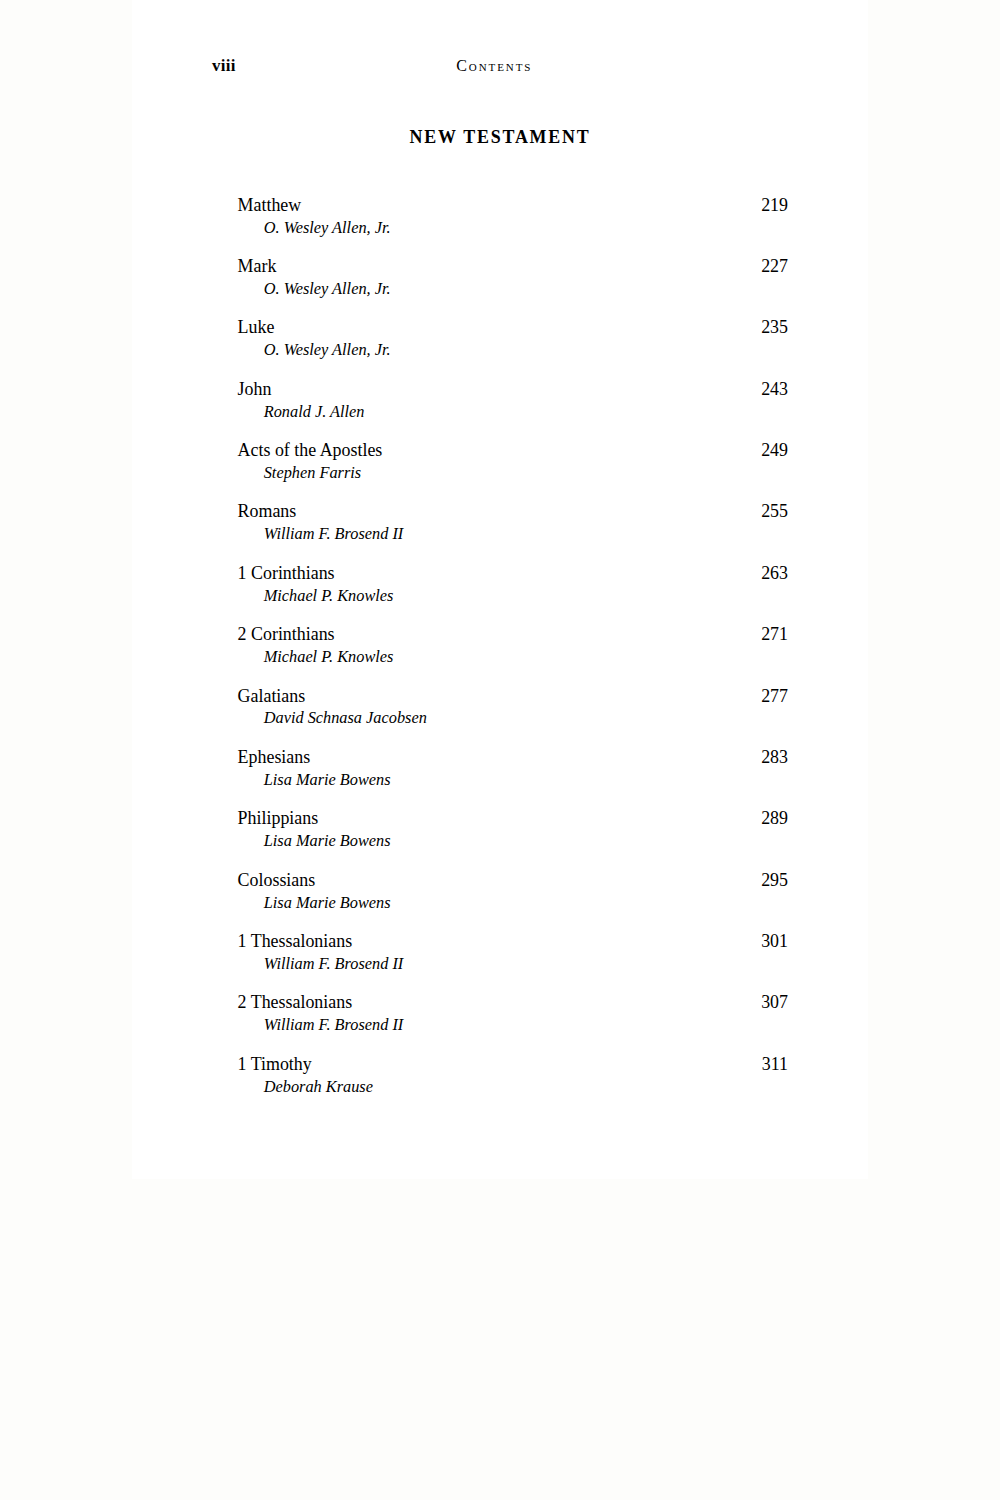viii Contents
New Testament
Matthew 219
O. Wesley Allen, Jr.
Mark 227
O. Wesley Allen, Jr.
Luke 235
O. Wesley Allen, Jr.
John 243
Ronald J. Allen
Acts of the Apostles 249
Stephen Farris
Romans 255
William F. Brosend II
1 Corinthians 263
Michael P. Knowles
2 Corinthians 271
Michael P. Knowles
Galatians 277
David Schnasa Jacobsen
Ephesians 283
Lisa Marie Bowens
Philippians 289
Lisa Marie Bowens
Colossians 295
Lisa Marie Bowens
1 Thessalonians 301
William F. Brosend II
2 Thessalonians 307
William F. Brosend II
1 Timothy 311
Deborah Krause